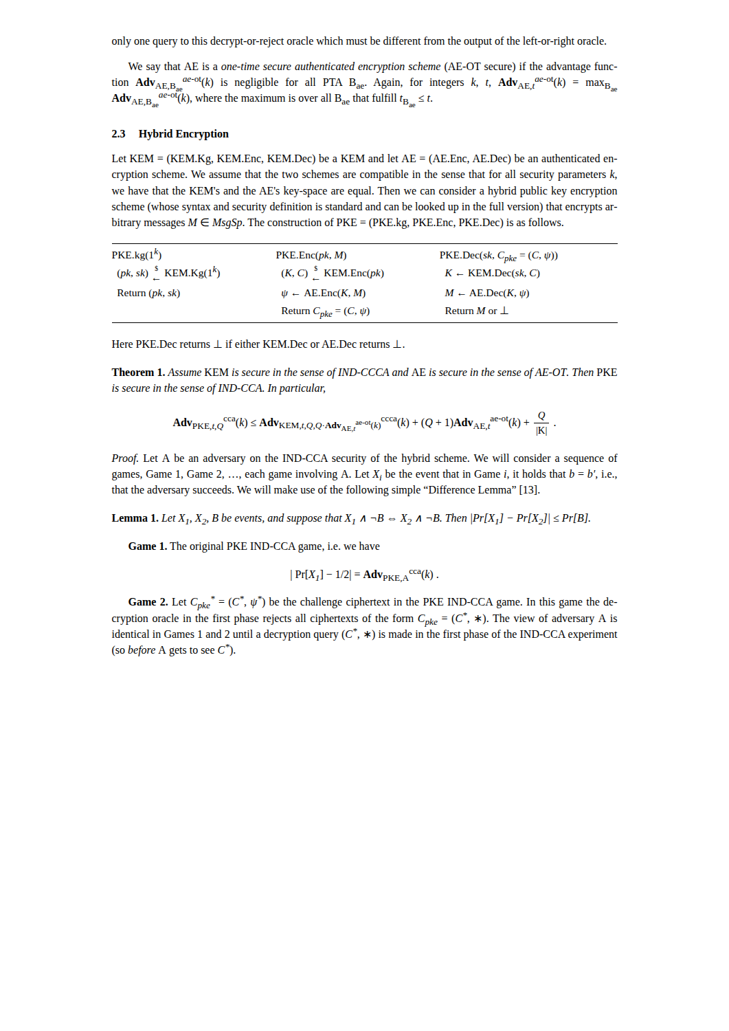only one query to this decrypt-or-reject oracle which must be different from the output of the left-or-right oracle.
We say that AE is a one-time secure authenticated encryption scheme (AE-OT secure) if the advantage function AdvAE,Baeae-ot(k) is negligible for all PTA Bae. Again, for integers k, t, AdvAE,tae-ot(k) = maxBae AdvAE,Baeae-ot(k), where the maximum is over all Bae that fulfill tBae ≤ t.
2.3 Hybrid Encryption
Let KEM = (KEM.Kg, KEM.Enc, KEM.Dec) be a KEM and let AE = (AE.Enc, AE.Dec) be an authenticated encryption scheme. We assume that the two schemes are compatible in the sense that for all security parameters k, we have that the KEM's and the AE's key-space are equal. Then we can consider a hybrid public key encryption scheme (whose syntax and security definition is standard and can be looked up in the full version) that encrypts arbitrary messages M ∈ MsgSp. The construction of PKE = (PKE.kg, PKE.Enc, PKE.Dec) is as follows.
| PKE.kg(1 k ) | PKE.Enc( pk , M ) | PKE.Dec( sk , C pke = ( C , ψ )) |
| ( pk , sk ) $ ← KEM.Kg(1 k ) | ( K , C ) $ ← KEM.Enc( pk ) | K ← KEM.Dec( sk , C ) |
| Return ( pk , sk ) | ψ ← AE.Enc( K , M ) | M ← AE.Dec( K , ψ ) |
| | Return C pke = ( C , ψ ) | Return M or ⊥ |
Here PKE.Dec returns ⊥ if either KEM.Dec or AE.Dec returns ⊥.
Theorem 1. Assume KEM is secure in the sense of IND-CCCA and AE is secure in the sense of AE-OT. Then PKE is secure in the sense of IND-CCA. In particular,
AdvPKE,t,Qcca(k) ≤ AdvKEM,t,Q,Q·AdvAE,tae-ot(k)ccca(k) + (Q + 1)AdvAE,tae-ot(k) + Q|K| .
Proof. Let A be an adversary on the IND-CCA security of the hybrid scheme. We will consider a sequence of games, Game 1, Game 2, …, each game involving A. Let Xi be the event that in Game i, it holds that b = b′, i.e., that the adversary succeeds. We will make use of the following simple “Difference Lemma” [13].
Lemma 1. Let X1, X2, B be events, and suppose that X1 ∧ ¬B ⇔ X2 ∧ ¬B. Then |Pr[X1] − Pr[X2]| ≤ Pr[B].
Game 1. The original PKE IND-CCA game, i.e. we have
| Pr[X1] − 1/2| = AdvPKE,Acca(k) .
Game 2. Let Cpke* = (C*, ψ*) be the challenge ciphertext in the PKE IND-CCA game. In this game the decryption oracle in the first phase rejects all ciphertexts of the form Cpke = (C*, ∗). The view of adversary A is identical in Games 1 and 2 until a decryption query (C*, ∗) is made in the first phase of the IND-CCA experiment (so before A gets to see C*).